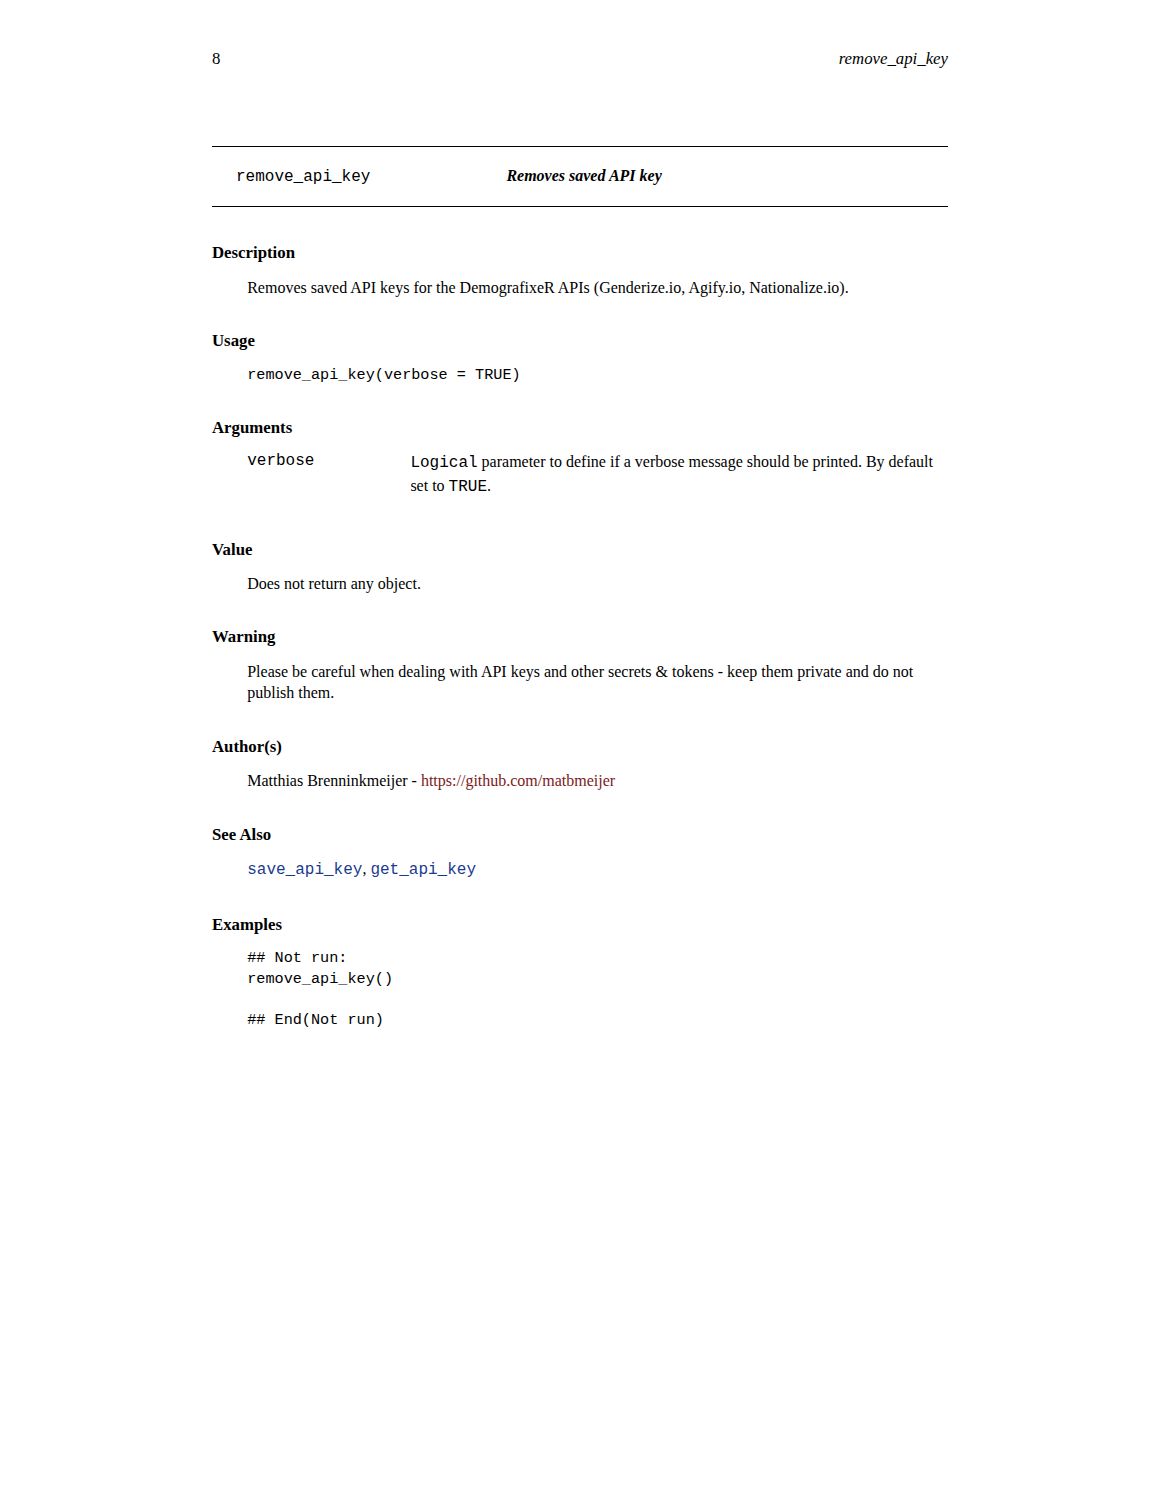8 remove_api_key
| remove_api_key | Removes saved API key |
Description
Removes saved API keys for the DemografixeR APIs (Genderize.io, Agify.io, Nationalize.io).
Usage
remove_api_key(verbose = TRUE)
Arguments
| verbose | Logical parameter to define if a verbose message should be printed. By default set to TRUE . |
Value
Does not return any object.
Warning
Please be careful when dealing with API keys and other secrets & tokens - keep them private and do not publish them.
Author(s)
Matthias Brenninkmeijer - https://github.com/matbmeijer
See Also
save_api_key, get_api_key
Examples
## Not run: 
remove_api_key()

## End(Not run)